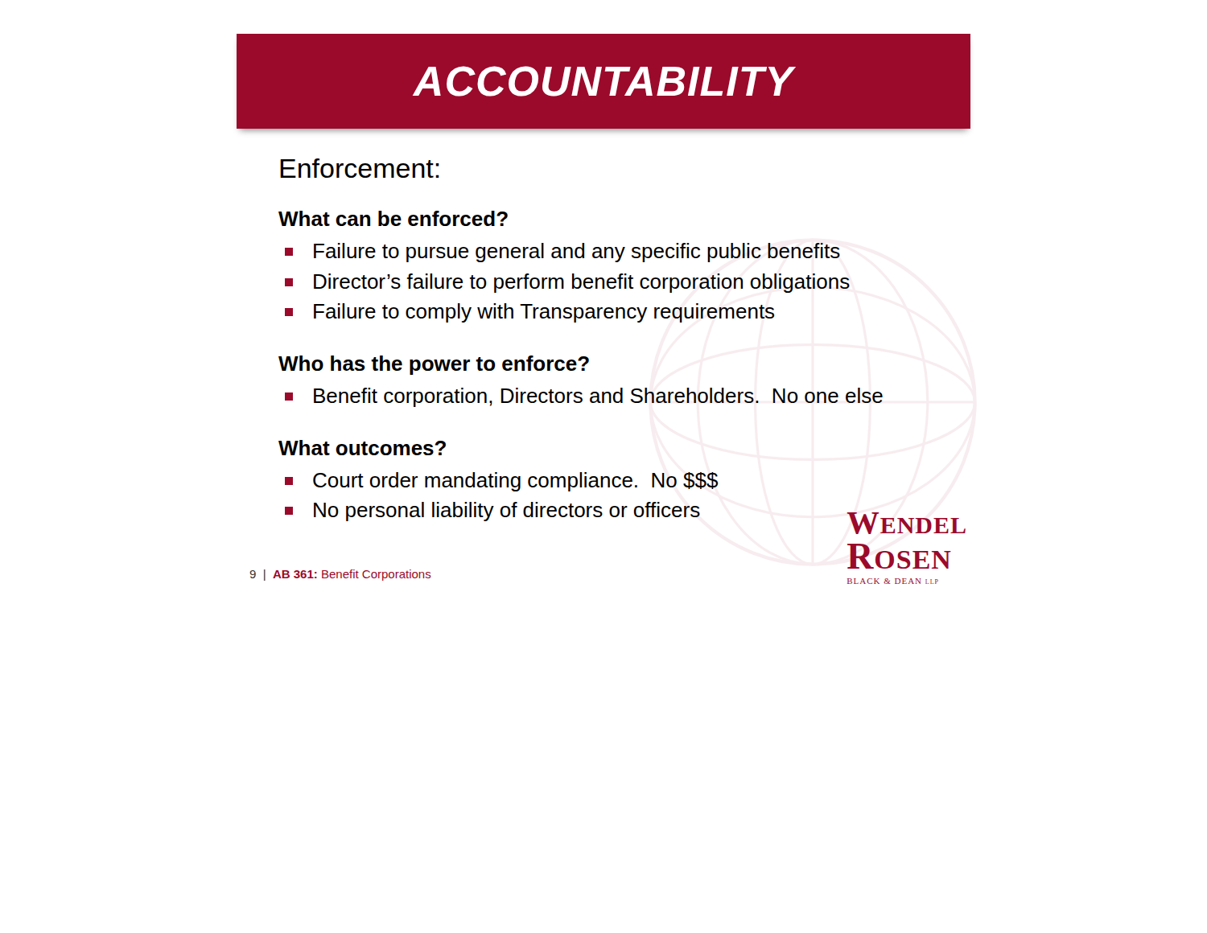ACCOUNTABILITY
Enforcement:
What can be enforced?
Failure to pursue general and any specific public benefits
Director’s failure to perform benefit corporation obligations
Failure to comply with Transparency requirements
Who has the power to enforce?
Benefit corporation, Directors and Shareholders. No one else
What outcomes?
Court order mandating compliance. No $$$
No personal liability of directors or officers
9 | AB 361: Benefit Corporations
WENDEL
ROSEN
BLACK & DEAN LLP